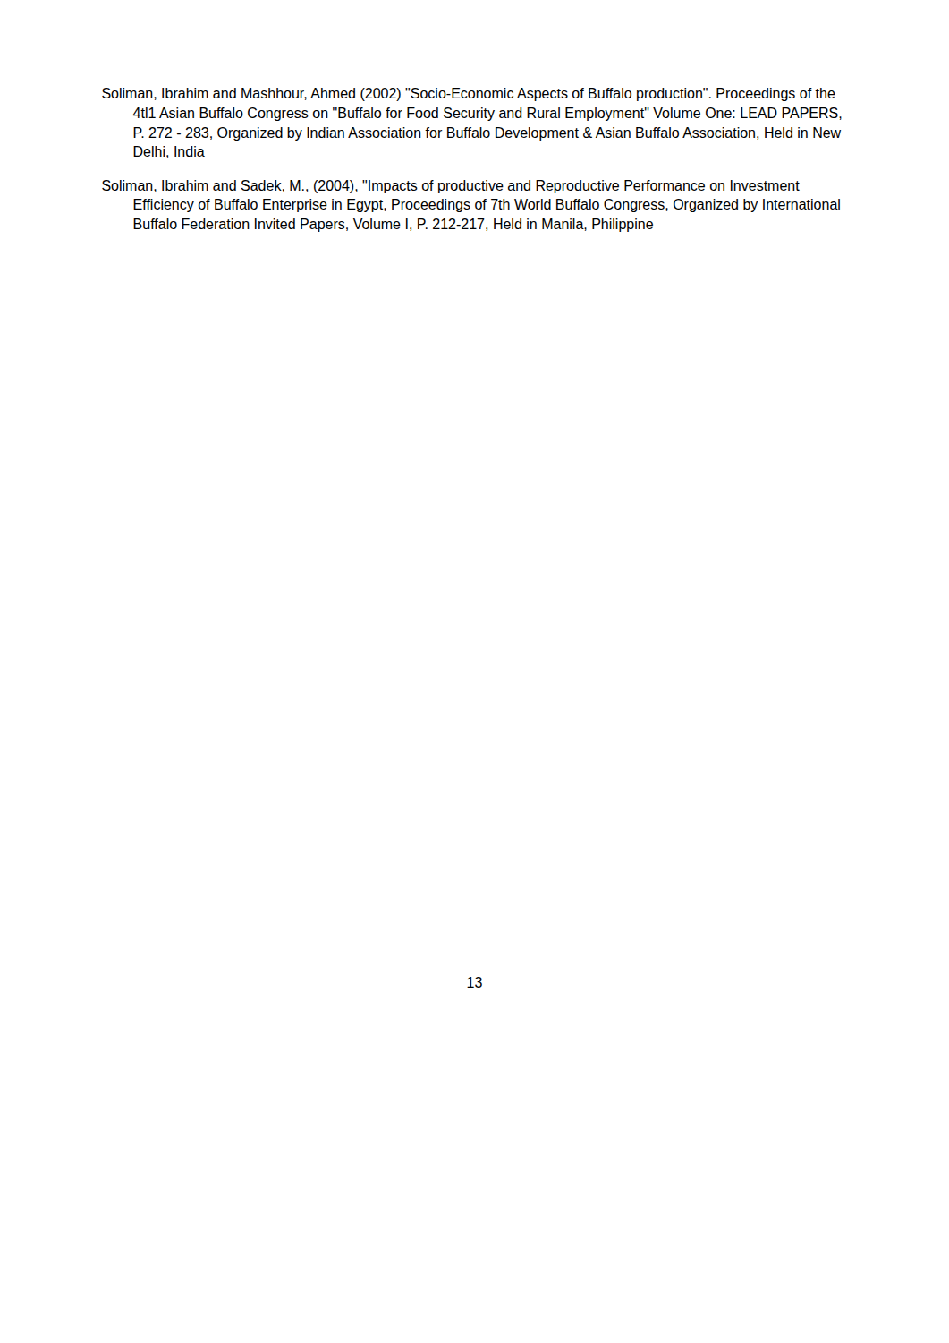Soliman, Ibrahim and Mashhour, Ahmed (2002) "Socio-Economic Aspects of Buffalo production". Proceedings of the 4tl1 Asian Buffalo Congress on "Buffalo for Food Security and Rural Employment" Volume One: LEAD PAPERS, P. 272 - 283, Organized by Indian Association for Buffalo Development & Asian Buffalo Association, Held in New Delhi, India
Soliman, Ibrahim and Sadek, M., (2004), "Impacts of productive and Reproductive Performance on Investment Efficiency of Buffalo Enterprise in Egypt, Proceedings of 7th World Buffalo Congress, Organized by International Buffalo Federation Invited Papers, Volume I, P. 212-217, Held in Manila, Philippine
13